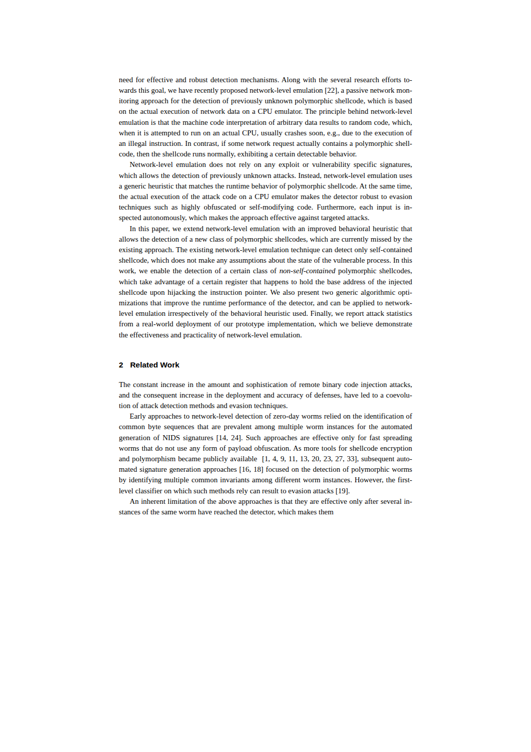need for effective and robust detection mechanisms. Along with the several research efforts towards this goal, we have recently proposed network-level emulation [22], a passive network monitoring approach for the detection of previously unknown polymorphic shellcode, which is based on the actual execution of network data on a CPU emulator. The principle behind network-level emulation is that the machine code interpretation of arbitrary data results to random code, which, when it is attempted to run on an actual CPU, usually crashes soon, e.g., due to the execution of an illegal instruction. In contrast, if some network request actually contains a polymorphic shellcode, then the shellcode runs normally, exhibiting a certain detectable behavior.
Network-level emulation does not rely on any exploit or vulnerability specific signatures, which allows the detection of previously unknown attacks. Instead, network-level emulation uses a generic heuristic that matches the runtime behavior of polymorphic shellcode. At the same time, the actual execution of the attack code on a CPU emulator makes the detector robust to evasion techniques such as highly obfuscated or self-modifying code. Furthermore, each input is inspected autonomously, which makes the approach effective against targeted attacks.
In this paper, we extend network-level emulation with an improved behavioral heuristic that allows the detection of a new class of polymorphic shellcodes, which are currently missed by the existing approach. The existing network-level emulation technique can detect only self-contained shellcode, which does not make any assumptions about the state of the vulnerable process. In this work, we enable the detection of a certain class of non-self-contained polymorphic shellcodes, which take advantage of a certain register that happens to hold the base address of the injected shellcode upon hijacking the instruction pointer. We also present two generic algorithmic optimizations that improve the runtime performance of the detector, and can be applied to network-level emulation irrespectively of the behavioral heuristic used. Finally, we report attack statistics from a real-world deployment of our prototype implementation, which we believe demonstrate the effectiveness and practicality of network-level emulation.
2 Related Work
The constant increase in the amount and sophistication of remote binary code injection attacks, and the consequent increase in the deployment and accuracy of defenses, have led to a coevolution of attack detection methods and evasion techniques.
Early approaches to network-level detection of zero-day worms relied on the identification of common byte sequences that are prevalent among multiple worm instances for the automated generation of NIDS signatures [14, 24]. Such approaches are effective only for fast spreading worms that do not use any form of payload obfuscation. As more tools for shellcode encryption and polymorphism became publicly available [1, 4, 9, 11, 13, 20, 23, 27, 33], subsequent automated signature generation approaches [16, 18] focused on the detection of polymorphic worms by identifying multiple common invariants among different worm instances. However, the first-level classifier on which such methods rely can result to evasion attacks [19].
An inherent limitation of the above approaches is that they are effective only after several instances of the same worm have reached the detector, which makes them